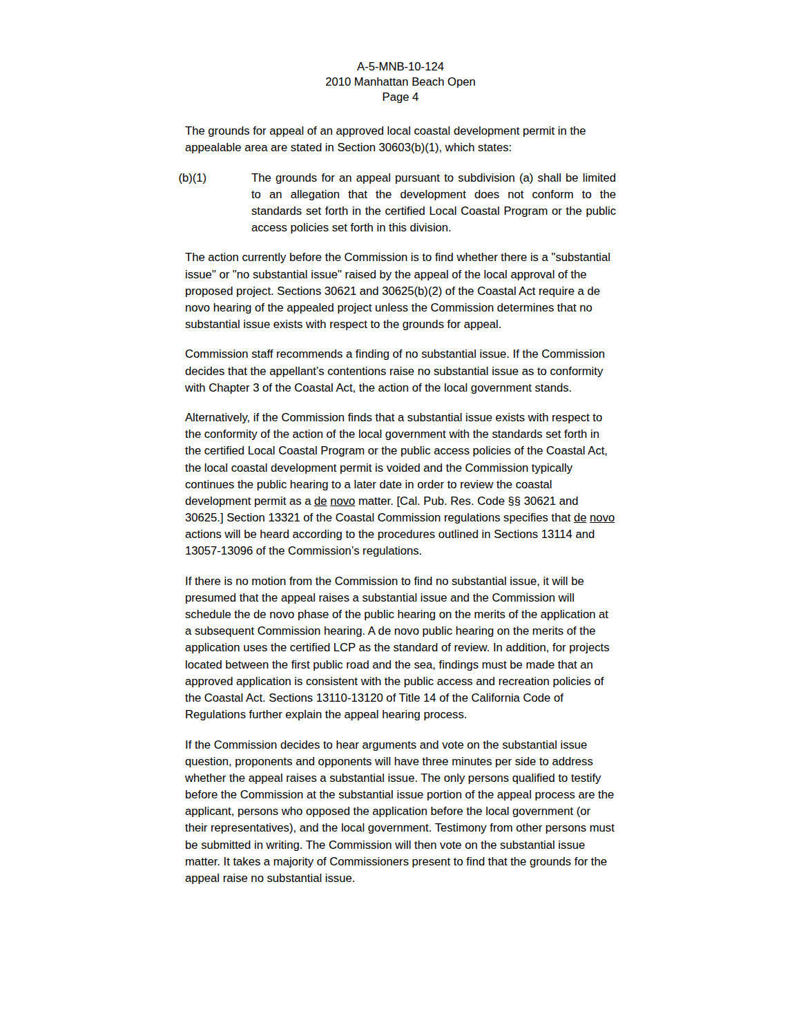A-5-MNB-10-124
2010 Manhattan Beach Open
Page 4
The grounds for appeal of an approved local coastal development permit in the appealable area are stated in Section 30603(b)(1), which states:
(b)(1) The grounds for an appeal pursuant to subdivision (a) shall be limited to an allegation that the development does not conform to the standards set forth in the certified Local Coastal Program or the public access policies set forth in this division.
The action currently before the Commission is to find whether there is a "substantial issue" or "no substantial issue" raised by the appeal of the local approval of the proposed project. Sections 30621 and 30625(b)(2) of the Coastal Act require a de novo hearing of the appealed project unless the Commission determines that no substantial issue exists with respect to the grounds for appeal.
Commission staff recommends a finding of no substantial issue. If the Commission decides that the appellant’s contentions raise no substantial issue as to conformity with Chapter 3 of the Coastal Act, the action of the local government stands.
Alternatively, if the Commission finds that a substantial issue exists with respect to the conformity of the action of the local government with the standards set forth in the certified Local Coastal Program or the public access policies of the Coastal Act, the local coastal development permit is voided and the Commission typically continues the public hearing to a later date in order to review the coastal development permit as a de novo matter. [Cal. Pub. Res. Code §§ 30621 and 30625.] Section 13321 of the Coastal Commission regulations specifies that de novo actions will be heard according to the procedures outlined in Sections 13114 and 13057-13096 of the Commission’s regulations.
If there is no motion from the Commission to find no substantial issue, it will be presumed that the appeal raises a substantial issue and the Commission will schedule the de novo phase of the public hearing on the merits of the application at a subsequent Commission hearing. A de novo public hearing on the merits of the application uses the certified LCP as the standard of review. In addition, for projects located between the first public road and the sea, findings must be made that an approved application is consistent with the public access and recreation policies of the Coastal Act. Sections 13110-13120 of Title 14 of the California Code of Regulations further explain the appeal hearing process.
If the Commission decides to hear arguments and vote on the substantial issue question, proponents and opponents will have three minutes per side to address whether the appeal raises a substantial issue. The only persons qualified to testify before the Commission at the substantial issue portion of the appeal process are the applicant, persons who opposed the application before the local government (or their representatives), and the local government. Testimony from other persons must be submitted in writing. The Commission will then vote on the substantial issue matter. It takes a majority of Commissioners present to find that the grounds for the appeal raise no substantial issue.